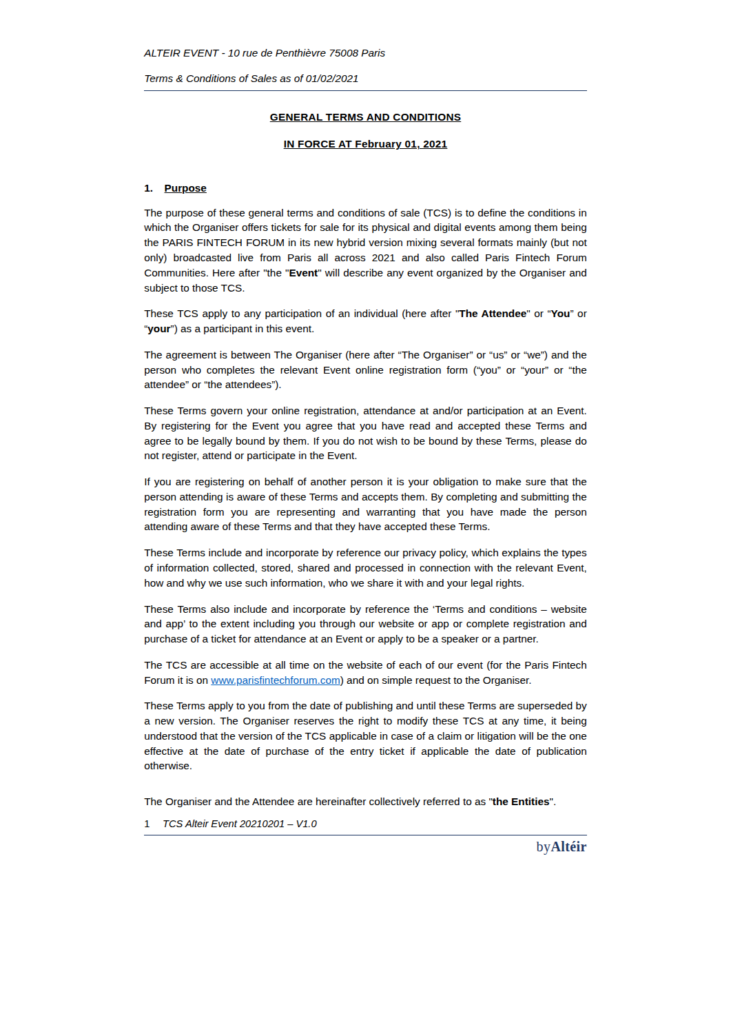ALTEIR EVENT - 10 rue de Penthièvre 75008 Paris
Terms & Conditions of Sales as of 01/02/2021
GENERAL TERMS AND CONDITIONS
IN FORCE AT February 01, 2021
1. Purpose
The purpose of these general terms and conditions of sale (TCS) is to define the conditions in which the Organiser offers tickets for sale for its physical and digital events among them being the PARIS FINTECH FORUM in its new hybrid version mixing several formats mainly (but not only) broadcasted live from Paris all across 2021 and also called Paris Fintech Forum Communities. Here after "the "Event" will describe any event organized by the Organiser and subject to those TCS.
These TCS apply to any participation of an individual (here after "The Attendee" or “You” or “your”) as a participant in this event.
The agreement is between The Organiser (here after “The Organiser” or “us” or “we”) and the person who completes the relevant Event online registration form (“you” or “your” or “the attendee” or “the attendees”).
These Terms govern your online registration, attendance at and/or participation at an Event. By registering for the Event you agree that you have read and accepted these Terms and agree to be legally bound by them. If you do not wish to be bound by these Terms, please do not register, attend or participate in the Event.
If you are registering on behalf of another person it is your obligation to make sure that the person attending is aware of these Terms and accepts them. By completing and submitting the registration form you are representing and warranting that you have made the person attending aware of these Terms and that they have accepted these Terms.
These Terms include and incorporate by reference our privacy policy, which explains the types of information collected, stored, shared and processed in connection with the relevant Event, how and why we use such information, who we share it with and your legal rights.
These Terms also include and incorporate by reference the ‘Terms and conditions – website and app’ to the extent including you through our website or app or complete registration and purchase of a ticket for attendance at an Event or apply to be a speaker or a partner.
The TCS are accessible at all time on the website of each of our event (for the Paris Fintech Forum it is on www.parisfintechforum.com) and on simple request to the Organiser.
These Terms apply to you from the date of publishing and until these Terms are superseded by a new version. The Organiser reserves the right to modify these TCS at any time, it being understood that the version of the TCS applicable in case of a claim or litigation will be the one effective at the date of purchase of the entry ticket if applicable the date of publication otherwise.
The Organiser and the Attendee are hereinafter collectively referred to as "the Entities".
1 TCS Alteir Event 20210201 – V1.0
by Altéir